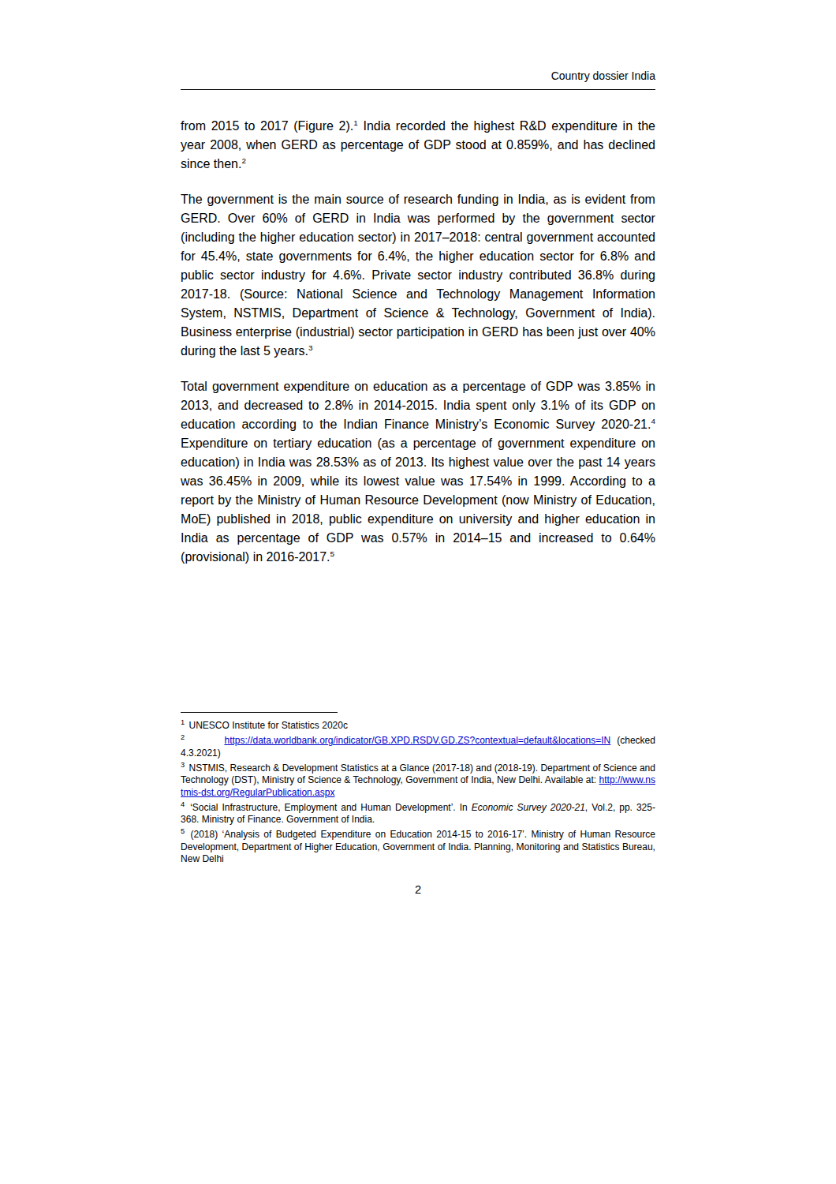Country dossier India
from 2015 to 2017 (Figure 2).1 India recorded the highest R&D expenditure in the year 2008, when GERD as percentage of GDP stood at 0.859%, and has declined since then.2
The government is the main source of research funding in India, as is evident from GERD. Over 60% of GERD in India was performed by the government sector (including the higher education sector) in 2017–2018: central government accounted for 45.4%, state governments for 6.4%, the higher education sector for 6.8% and public sector industry for 4.6%. Private sector industry contributed 36.8% during 2017-18. (Source: National Science and Technology Management Information System, NSTMIS, Department of Science & Technology, Government of India). Business enterprise (industrial) sector participation in GERD has been just over 40% during the last 5 years.3
Total government expenditure on education as a percentage of GDP was 3.85% in 2013, and decreased to 2.8% in 2014-2015. India spent only 3.1% of its GDP on education according to the Indian Finance Ministry’s Economic Survey 2020-21.4 Expenditure on tertiary education (as a percentage of government expenditure on education) in India was 28.53% as of 2013. Its highest value over the past 14 years was 36.45% in 2009, while its lowest value was 17.54% in 1999. According to a report by the Ministry of Human Resource Development (now Ministry of Education, MoE) published in 2018, public expenditure on university and higher education in India as percentage of GDP was 0.57% in 2014–15 and increased to 0.64% (provisional) in 2016-2017.5
1 UNESCO Institute for Statistics 2020c
2 https://data.worldbank.org/indicator/GB.XPD.RSDV.GD.ZS?contextual=default&locations=IN (checked 4.3.2021)
3 NSTMIS, Research & Development Statistics at a Glance (2017-18) and (2018-19). Department of Science and Technology (DST), Ministry of Science & Technology, Government of India, New Delhi. Available at: http://www.nstmis-dst.org/RegularPublication.aspx
4 ‘Social Infrastructure, Employment and Human Development’. In Economic Survey 2020-21, Vol.2, pp. 325-368. Ministry of Finance. Government of India.
5 (2018) ‘Analysis of Budgeted Expenditure on Education 2014-15 to 2016-17’. Ministry of Human Resource Development, Department of Higher Education, Government of India. Planning, Monitoring and Statistics Bureau, New Delhi
2